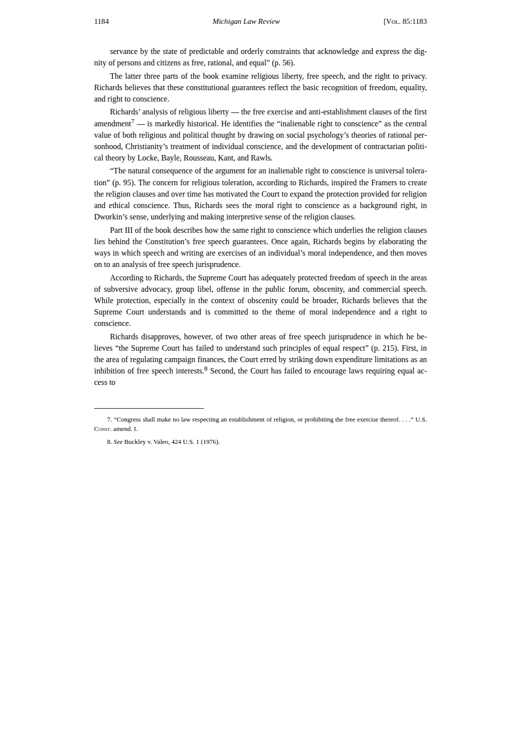1184 Michigan Law Review [Vol. 85:1183
servance by the state of predictable and orderly constraints that acknowledge and express the dignity of persons and citizens as free, rational, and equal” (p. 56).
The latter three parts of the book examine religious liberty, free speech, and the right to privacy. Richards believes that these constitutional guarantees reflect the basic recognition of freedom, equality, and right to conscience.
Richards’ analysis of religious liberty — the free exercise and anti-establishment clauses of the first amendment7 — is markedly historical. He identifies the “inalienable right to conscience” as the central value of both religious and political thought by drawing on social psychology’s theories of rational personhood, Christianity’s treatment of individual conscience, and the development of contractarian political theory by Locke, Bayle, Rousseau, Kant, and Rawls.
“The natural consequence of the argument for an inalienable right to conscience is universal toleration” (p. 95). The concern for religious toleration, according to Richards, inspired the Framers to create the religion clauses and over time has motivated the Court to expand the protection provided for religion and ethical conscience. Thus, Richards sees the moral right to conscience as a background right, in Dworkin’s sense, underlying and making interpretive sense of the religion clauses.
Part III of the book describes how the same right to conscience which underlies the religion clauses lies behind the Constitution’s free speech guarantees. Once again, Richards begins by elaborating the ways in which speech and writing are exercises of an individual’s moral independence, and then moves on to an analysis of free speech jurisprudence.
According to Richards, the Supreme Court has adequately protected freedom of speech in the areas of subversive advocacy, group libel, offense in the public forum, obscenity, and commercial speech. While protection, especially in the context of obscenity could be broader, Richards believes that the Supreme Court understands and is committed to the theme of moral independence and a right to conscience.
Richards disapproves, however, of two other areas of free speech jurisprudence in which he believes “the Supreme Court has failed to understand such principles of equal respect” (p. 215). First, in the area of regulating campaign finances, the Court erred by striking down expenditure limitations as an inhibition of free speech interests.8 Second, the Court has failed to encourage laws requiring equal access to
“Congress shall make no law respecting an establishment of religion, or prohibiting the free exercise thereof. . . .” U.S. Const. amend. I.
See Buckley v. Valeo, 424 U.S. 1 (1976).